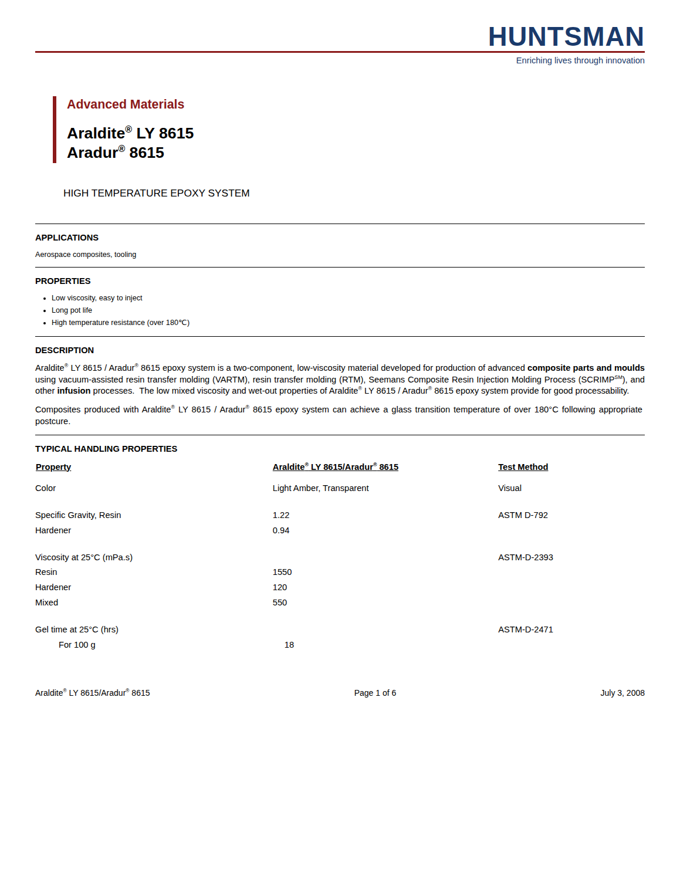HUNTSMAN
Enriching lives through innovation
Advanced Materials
Araldite® LY 8615
Aradur® 8615
HIGH TEMPERATURE EPOXY SYSTEM
Applications
Aerospace composites, tooling
Properties
Low viscosity, easy to inject
Long pot life
High temperature resistance (over 180℃)
Description
Araldite® LY 8615 / Aradur® 8615 epoxy system is a two-component, low-viscosity material developed for production of advanced composite parts and moulds using vacuum-assisted resin transfer molding (VARTM), resin transfer molding (RTM), Seemans Composite Resin Injection Molding Process (SCRIMPSM), and other infusion processes. The low mixed viscosity and wet-out properties of Araldite® LY 8615 / Aradur® 8615 epoxy system provide for good processability.
Composites produced with Araldite® LY 8615 / Aradur® 8615 epoxy system can achieve a glass transition temperature of over 180°C following appropriate postcure.
Typical Handling Properties
| Property | Araldite ® LY 8615/Aradur ® 8615 | Test Method |
| --- | --- | --- |
| Color | Light Amber, Transparent | Visual |
| Specific Gravity, Resin | 1.22 | ASTM D-792 |
| Hardener | 0.94 | |
| Viscosity at 25°C (mPa.s) | | ASTM-D-2393 |
| Resin | 1550 | |
| Hardener | 120 | |
| Mixed | 550 | |
| Gel time at 25°C (hrs) | | ASTM-D-2471 |
| For 100 g | 18 | |
Araldite® LY 8615/Aradur® 8615
Page 1 of 6
July 3, 2008